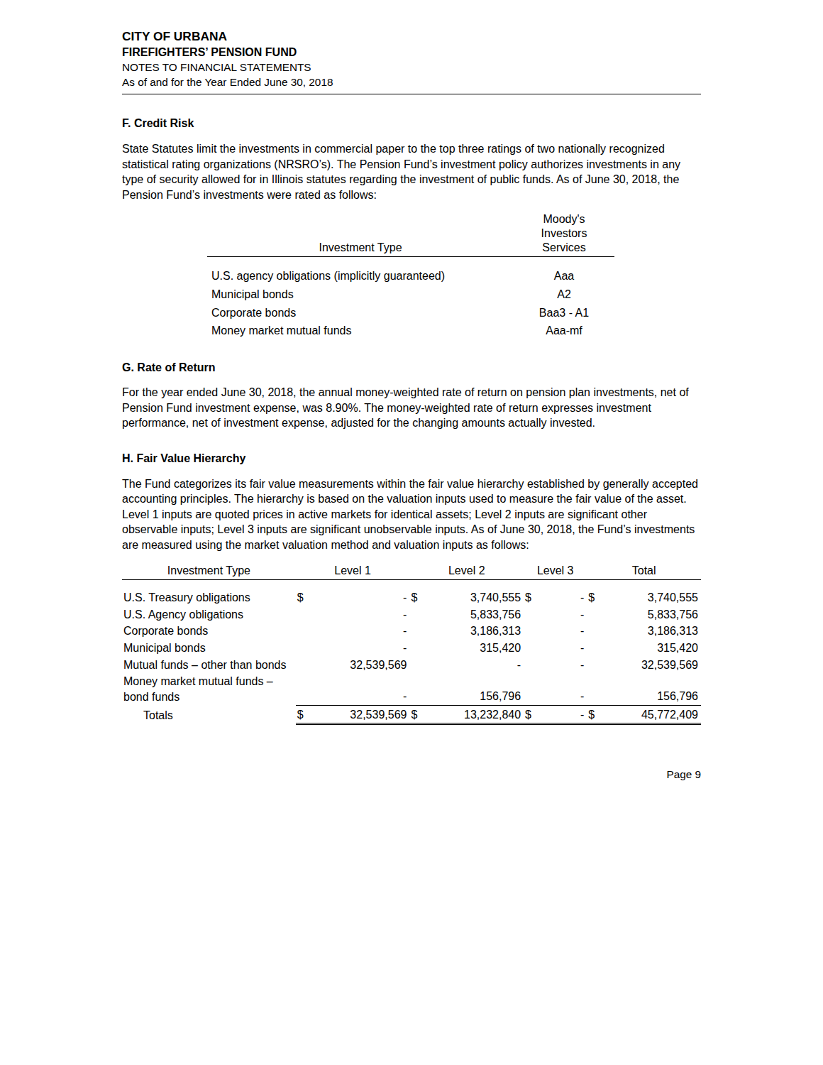CITY OF URBANA
FIREFIGHTERS’ PENSION FUND
NOTES TO FINANCIAL STATEMENTS
As of and for the Year Ended June 30, 2018
F. Credit Risk
State Statutes limit the investments in commercial paper to the top three ratings of two nationally recognized statistical rating organizations (NRSRO’s). The Pension Fund’s investment policy authorizes investments in any type of security allowed for in Illinois statutes regarding the investment of public funds. As of June 30, 2018, the Pension Fund’s investments were rated as follows:
| Investment Type | Moody's Investors Services |
| --- | --- |
| U.S. agency obligations (implicitly guaranteed) | Aaa |
| Municipal bonds | A2 |
| Corporate bonds | Baa3 - A1 |
| Money market mutual funds | Aaa-mf |
G. Rate of Return
For the year ended June 30, 2018, the annual money-weighted rate of return on pension plan investments, net of Pension Fund investment expense, was 8.90%. The money-weighted rate of return expresses investment performance, net of investment expense, adjusted for the changing amounts actually invested.
H. Fair Value Hierarchy
The Fund categorizes its fair value measurements within the fair value hierarchy established by generally accepted accounting principles. The hierarchy is based on the valuation inputs used to measure the fair value of the asset. Level 1 inputs are quoted prices in active markets for identical assets; Level 2 inputs are significant other observable inputs; Level 3 inputs are significant unobservable inputs. As of June 30, 2018, the Fund’s investments are measured using the market valuation method and valuation inputs as follows:
| Investment Type | Level 1 | Level 2 | Level 3 | Total |
| --- | --- | --- | --- | --- |
| U.S. Treasury obligations | $ | - | $ | 3,740,555 | $ | - | $ | 3,740,555 |
| U.S. Agency obligations | | - | | 5,833,756 | | - | | 5,833,756 |
| Corporate bonds | | - | | 3,186,313 | | - | | 3,186,313 |
| Municipal bonds | | - | | 315,420 | | - | | 315,420 |
| Mutual funds – other than bonds | | 32,539,569 | | - | | - | | 32,539,569 |
| Money market mutual funds – bond funds | | - | | 156,796 | | - | | 156,796 |
| Totals | $ | 32,539,569 | $ | 13,232,840 | $ | - | $ | 45,772,409 |
Page 9